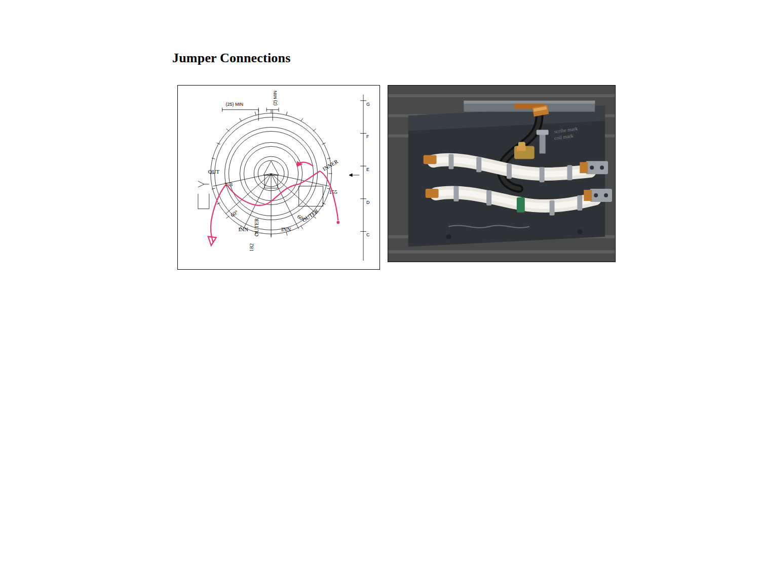Jumper Connections
G F E D C (25) MIN (2) MIN 60° 60° INN INN OUTER OUTER 182 353 155 OUT INNER
scribe mark coil mark